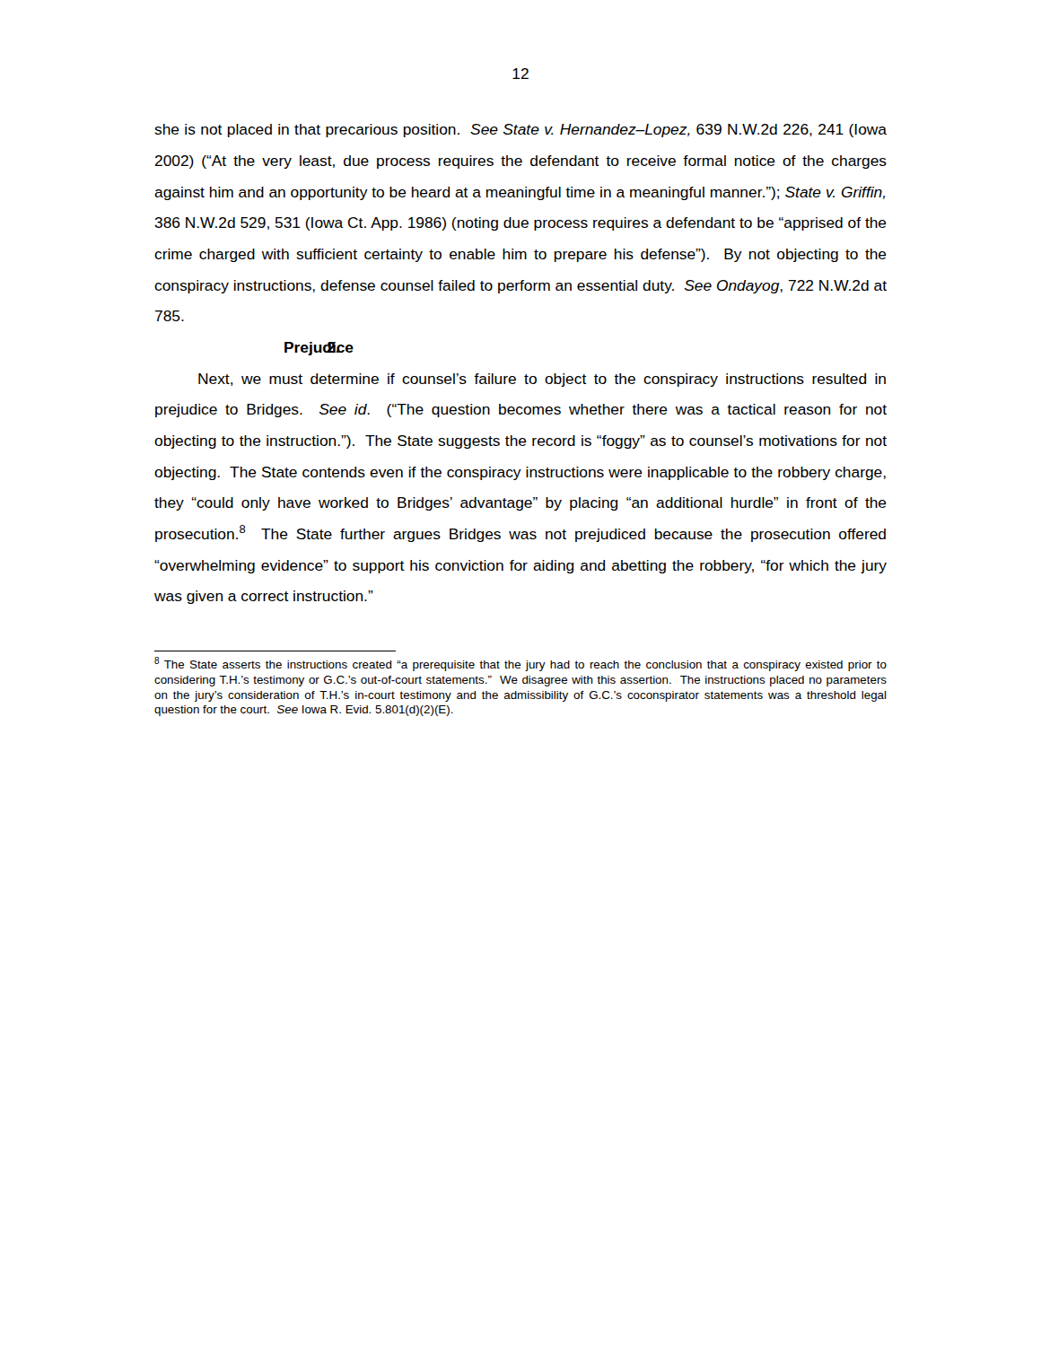12
she is not placed in that precarious position. See State v. Hernandez–Lopez, 639 N.W.2d 226, 241 (Iowa 2002) (“At the very least, due process requires the defendant to receive formal notice of the charges against him and an opportunity to be heard at a meaningful time in a meaningful manner.”); State v. Griffin, 386 N.W.2d 529, 531 (Iowa Ct. App. 1986) (noting due process requires a defendant to be “apprised of the crime charged with sufficient certainty to enable him to prepare his defense”). By not objecting to the conspiracy instructions, defense counsel failed to perform an essential duty. See Ondayog, 722 N.W.2d at 785.
2. Prejudice
Next, we must determine if counsel’s failure to object to the conspiracy instructions resulted in prejudice to Bridges. See id. (“The question becomes whether there was a tactical reason for not objecting to the instruction.”). The State suggests the record is “foggy” as to counsel’s motivations for not objecting. The State contends even if the conspiracy instructions were inapplicable to the robbery charge, they “could only have worked to Bridges’ advantage” by placing “an additional hurdle” in front of the prosecution.8 The State further argues Bridges was not prejudiced because the prosecution offered “overwhelming evidence” to support his conviction for aiding and abetting the robbery, “for which the jury was given a correct instruction.”
8 The State asserts the instructions created “a prerequisite that the jury had to reach the conclusion that a conspiracy existed prior to considering T.H.’s testimony or G.C.’s out-of-court statements.” We disagree with this assertion. The instructions placed no parameters on the jury’s consideration of T.H.’s in-court testimony and the admissibility of G.C.’s coconspirator statements was a threshold legal question for the court. See Iowa R. Evid. 5.801(d)(2)(E).